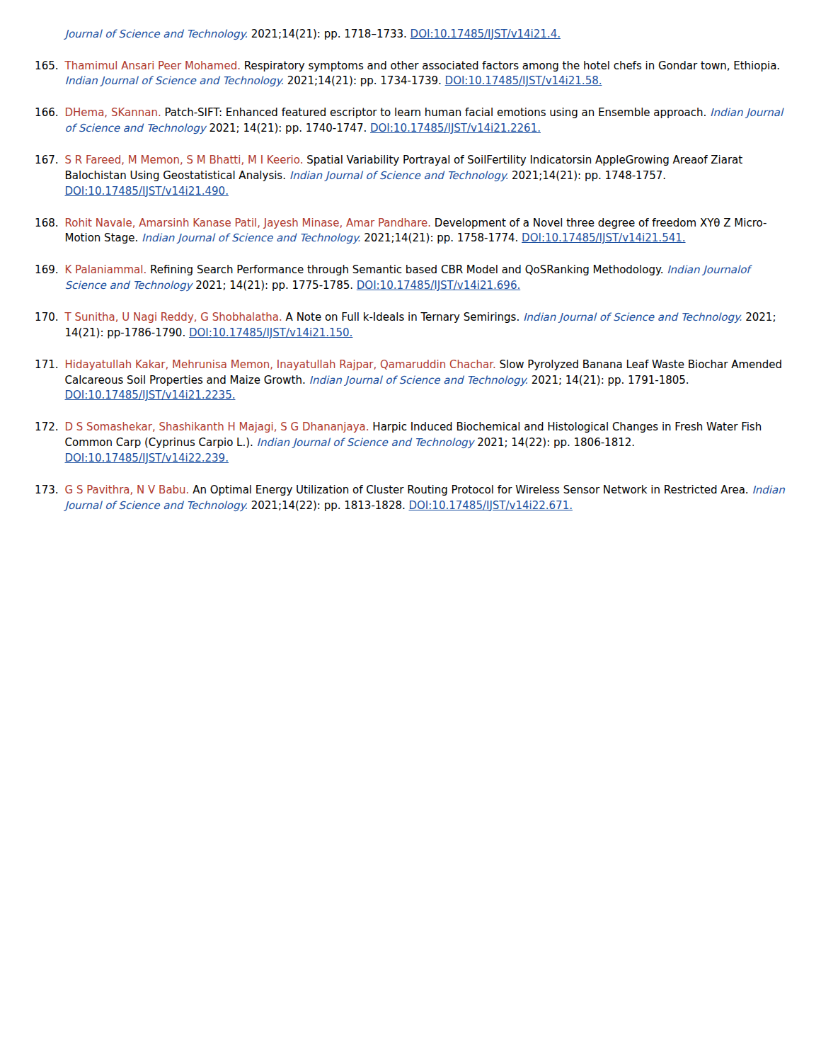Journal of Science and Technology. 2021;14(21): pp. 1718–1733. DOI:10.17485/IJST/v14i21.4.
165. Thamimul Ansari Peer Mohamed. Respiratory symptoms and other associated factors among the hotel chefs in Gondar town, Ethiopia. Indian Journal of Science and Technology. 2021;14(21): pp. 1734-1739. DOI:10.17485/IJST/v14i21.58.
166. DHema, SKannan. Patch-SIFT: Enhanced featured escriptor to learn human facial emotions using an Ensemble approach. Indian Journal of Science and Technology 2021; 14(21): pp. 1740-1747. DOI:10.17485/IJST/v14i21.2261.
167. S R Fareed, M Memon, S M Bhatti, M I Keerio. Spatial Variability Portrayal of SoilFertility Indicatorsin AppleGrowing Areaof Ziarat Balochistan Using Geostatistical Analysis. Indian Journal of Science and Technology. 2021;14(21): pp. 1748-1757. DOI:10.17485/IJST/v14i21.490.
168. Rohit Navale, Amarsinh Kanase Patil, Jayesh Minase, Amar Pandhare. Development of a Novel three degree of freedom XYθ Z Micro-Motion Stage. Indian Journal of Science and Technology. 2021;14(21): pp. 1758-1774. DOI:10.17485/IJST/v14i21.541.
169. K Palaniammal. Refining Search Performance through Semantic based CBR Model and QoSRanking Methodology. Indian Journalof Science and Technology 2021; 14(21): pp. 1775-1785. DOI:10.17485/IJST/v14i21.696.
170. T Sunitha, U Nagi Reddy, G Shobhalatha. A Note on Full k-Ideals in Ternary Semirings. Indian Journal of Science and Technology. 2021; 14(21): pp-1786-1790. DOI:10.17485/IJST/v14i21.150.
171. Hidayatullah Kakar, Mehrunisa Memon, Inayatullah Rajpar, Qamaruddin Chachar. Slow Pyrolyzed Banana Leaf Waste Biochar Amended Calcareous Soil Properties and Maize Growth. Indian Journal of Science and Technology. 2021; 14(21): pp. 1791-1805. DOI:10.17485/IJST/v14i21.2235.
172. D S Somashekar, Shashikanth H Majagi, S G Dhananjaya. Harpic Induced Biochemical and Histological Changes in Fresh Water Fish Common Carp (Cyprinus Carpio L.). Indian Journal of Science and Technology 2021; 14(22): pp. 1806-1812. DOI:10.17485/IJST/v14i22.239.
173. G S Pavithra, N V Babu. An Optimal Energy Utilization of Cluster Routing Protocol for Wireless Sensor Network in Restricted Area. Indian Journal of Science and Technology. 2021;14(22): pp. 1813-1828. DOI:10.17485/IJST/v14i22.671.